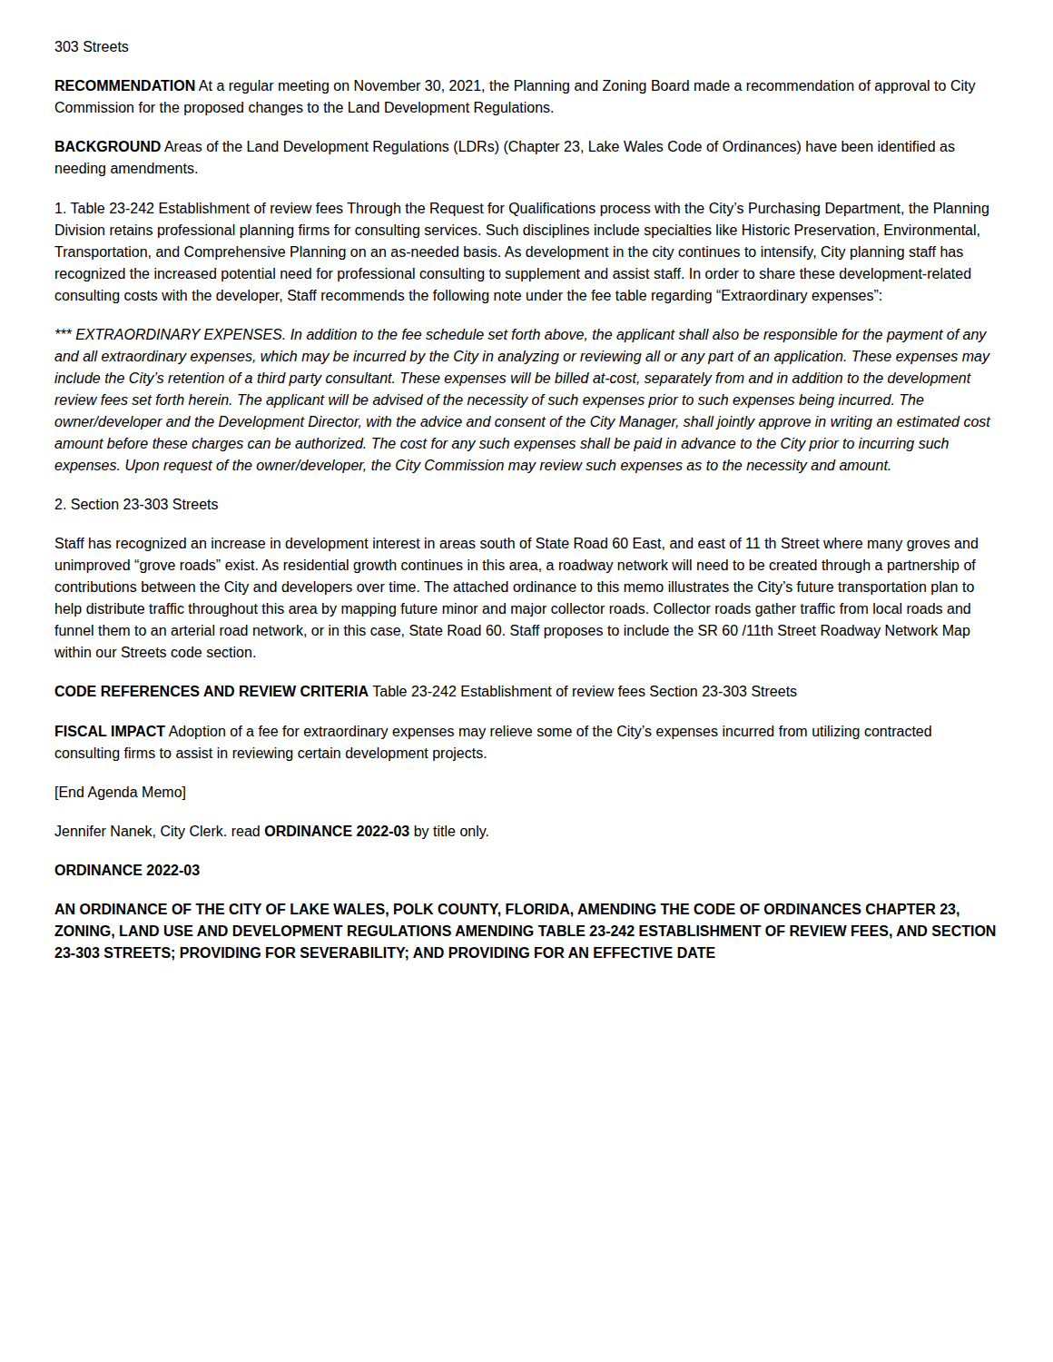303 Streets
RECOMMENDATION At a regular meeting on November 30, 2021, the Planning and Zoning Board made a recommendation of approval to City Commission for the proposed changes to the Land Development Regulations.
BACKGROUND Areas of the Land Development Regulations (LDRs) (Chapter 23, Lake Wales Code of Ordinances) have been identified as needing amendments.
1. Table 23-242 Establishment of review fees Through the Request for Qualifications process with the City’s Purchasing Department, the Planning Division retains professional planning firms for consulting services. Such disciplines include specialties like Historic Preservation, Environmental, Transportation, and Comprehensive Planning on an as-needed basis. As development in the city continues to intensify, City planning staff has recognized the increased potential need for professional consulting to supplement and assist staff. In order to share these development-related consulting costs with the developer, Staff recommends the following note under the fee table regarding “Extraordinary expenses”:
*** EXTRAORDINARY EXPENSES. In addition to the fee schedule set forth above, the applicant shall also be responsible for the payment of any and all extraordinary expenses, which may be incurred by the City in analyzing or reviewing all or any part of an application. These expenses may include the City’s retention of a third party consultant. These expenses will be billed at-cost, separately from and in addition to the development review fees set forth herein. The applicant will be advised of the necessity of such expenses prior to such expenses being incurred. The owner/developer and the Development Director, with the advice and consent of the City Manager, shall jointly approve in writing an estimated cost amount before these charges can be authorized. The cost for any such expenses shall be paid in advance to the City prior to incurring such expenses. Upon request of the owner/developer, the City Commission may review such expenses as to the necessity and amount.
2. Section 23-303 Streets
Staff has recognized an increase in development interest in areas south of State Road 60 East, and east of 11 th Street where many groves and unimproved “grove roads” exist. As residential growth continues in this area, a roadway network will need to be created through a partnership of contributions between the City and developers over time. The attached ordinance to this memo illustrates the City’s future transportation plan to help distribute traffic throughout this area by mapping future minor and major collector roads. Collector roads gather traffic from local roads and funnel them to an arterial road network, or in this case, State Road 60. Staff proposes to include the SR 60 /11th Street Roadway Network Map within our Streets code section.
CODE REFERENCES AND REVIEW CRITERIA Table 23-242 Establishment of review fees Section 23-303 Streets
FISCAL IMPACT Adoption of a fee for extraordinary expenses may relieve some of the City’s expenses incurred from utilizing contracted consulting firms to assist in reviewing certain development projects.
[End Agenda Memo]
Jennifer Nanek, City Clerk. read ORDINANCE 2022-03 by title only.
ORDINANCE 2022-03
AN ORDINANCE OF THE CITY OF LAKE WALES, POLK COUNTY, FLORIDA, AMENDING THE CODE OF ORDINANCES CHAPTER 23, ZONING, LAND USE AND DEVELOPMENT REGULATIONS AMENDING TABLE 23-242 ESTABLISHMENT OF REVIEW FEES, AND SECTION 23-303 STREETS; PROVIDING FOR SEVERABILITY; AND PROVIDING FOR AN EFFECTIVE DATE